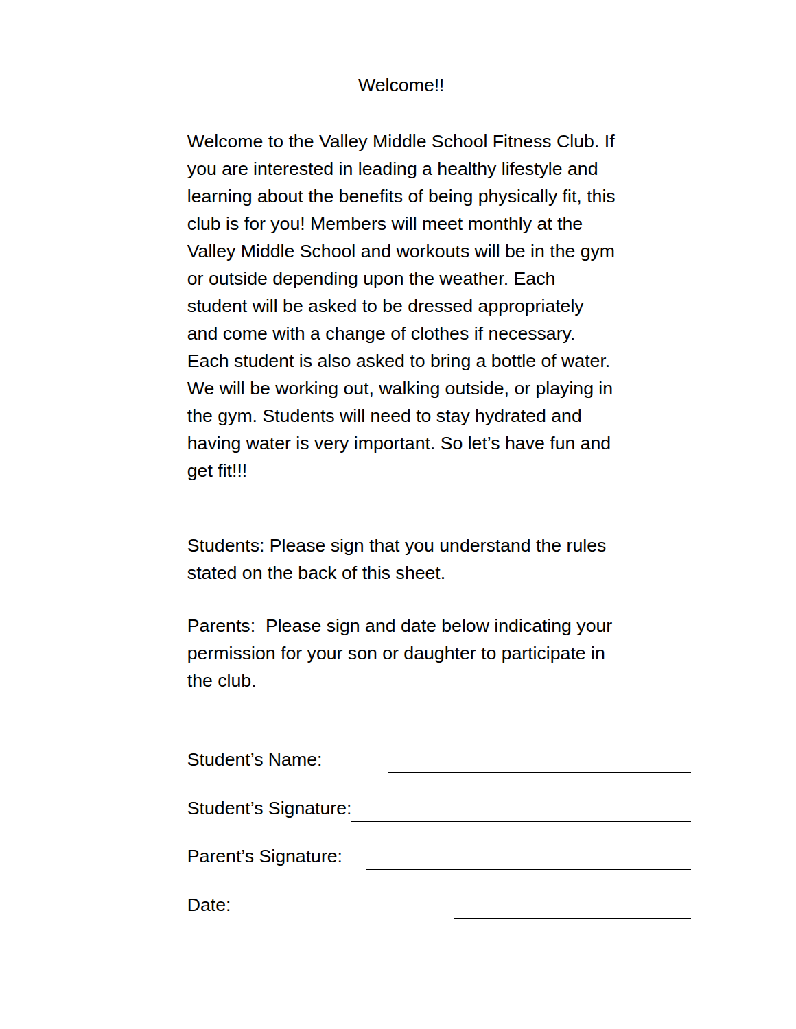Welcome!!
Welcome to the Valley Middle School Fitness Club. If you are interested in leading a healthy lifestyle and learning about the benefits of being physically fit, this club is for you! Members will meet monthly at the Valley Middle School and workouts will be in the gym or outside depending upon the weather. Each student will be asked to be dressed appropriately and come with a change of clothes if necessary. Each student is also asked to bring a bottle of water. We will be working out, walking outside, or playing in the gym. Students will need to stay hydrated and having water is very important. So let’s have fun and get fit!!!
Students: Please sign that you understand the rules stated on the back of this sheet.
Parents: Please sign and date below indicating your permission for your son or daughter to participate in the club.
| Student’s Name: | |
| Student’s Signature: | |
| Parent’s Signature: | |
| Date: | |